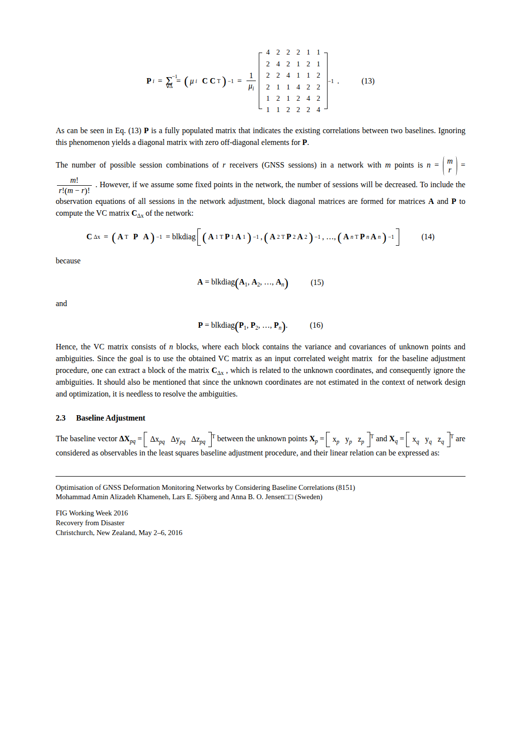Pi = Σ∇Δ−1 = ( μi C CT )−1 = 1 μi
| 4 | 2 | 2 | 2 | 1 | 1 |
| 2 | 4 | 2 | 1 | 2 | 1 |
| 2 | 2 | 4 | 1 | 1 | 2 |
| 2 | 1 | 1 | 4 | 2 | 2 |
| 1 | 2 | 1 | 2 | 4 | 2 |
| 1 | 1 | 2 | 2 | 2 | 4 |
−1 .
(13)
As can be seen in Eq. (13) P is a fully populated matrix that indicates the existing correlations between two baselines. Ignoring this phenomenon yields a diagonal matrix with zero off-diagonal elements for P.
The number of possible session combinations of r receivers (GNSS sessions) in a network with m points is n = mr = m!r!(m − r)! . However, if we assume some fixed points in the network, the number of sessions will be decreased. To include the observation equations of all sessions in the network adjustment, block diagonal matrices are formed for matrices A and P to compute the VC matrix CΔx of the network:
CΔx = (AT P A)−1 = blkdiag (A1TP1A1)−1 , (A2TP2A2)−1 , …, (AnTPnAn)−1
(14)
because
A = blkdiag(A1, A2, …, An)
(15)
and
P = blkdiag(P1, P2, …, Pn).
(16)
Hence, the VC matrix consists of n blocks, where each block contains the variance and covariances of unknown points and ambiguities. Since the goal is to use the obtained VC matrix as an input correlated weight matrix for the baseline adjustment procedure, one can extract a block of the matrix CΔx , which is related to the unknown coordinates, and consequently ignore the ambiguities. It should also be mentioned that since the unknown coordinates are not estimated in the context of network design and optimization, it is needless to resolve the ambiguities.
2.3 Baseline Adjustment
The baseline vector ΔXpq = Δxpq Δypq ΔzpqT between the unknown points Xp = xp yp zpT and Xq = xq yq zqT are considered as observables in the least squares baseline adjustment procedure, and their linear relation can be expressed as:
Optimisation of GNSS Deformation Monitoring Networks by Considering Baseline Correlations (8151)
Mohammad Amin Alizadeh Khameneh, Lars E. Sjöberg and Anna B. O. Jensen□□ (Sweden)
FIG Working Week 2016
Recovery from Disaster
Christchurch, New Zealand, May 2–6, 2016